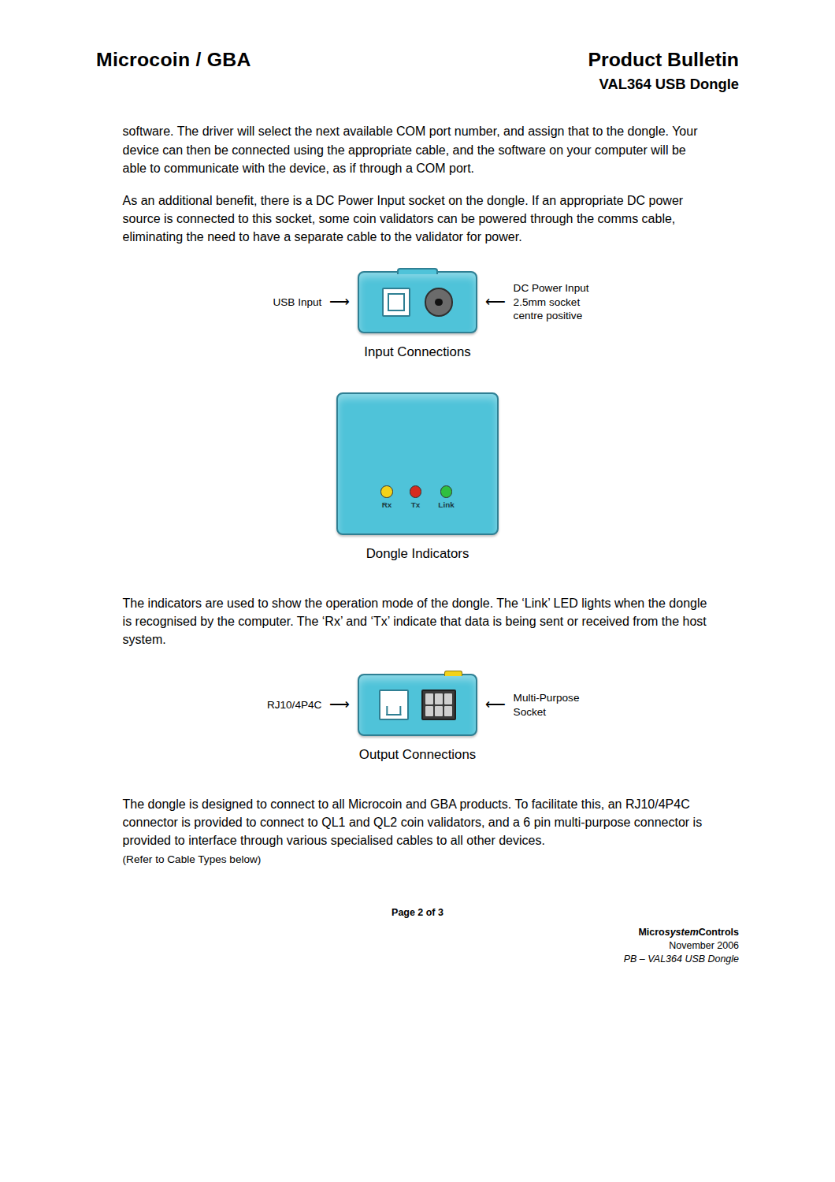Microcoin / GBA
Product Bulletin
VAL364 USB Dongle
software. The driver will select the next available COM port number, and assign that to the dongle. Your device can then be connected using the appropriate cable, and the software on your computer will be able to communicate with the device, as if through a COM port.
As an additional benefit, there is a DC Power Input socket on the dongle. If an appropriate DC power source is connected to this socket, some coin validators can be powered through the comms cable, eliminating the need to have a separate cable to the validator for power.
USB Input
⟶
⟵
DC Power Input
2.5mm socket
centre positive
Input Connections
Rx
Tx
Link
Dongle Indicators
The indicators are used to show the operation mode of the dongle. The ‘Link’ LED lights when the dongle is recognised by the computer. The ‘Rx’ and ‘Tx’ indicate that data is being sent or received from the host system.
RJ10/4P4C
⟶
⟵
Multi-Purpose
Socket
Output Connections
The dongle is designed to connect to all Microcoin and GBA products. To facilitate this, an RJ10/4P4C connector is provided to connect to QL1 and QL2 coin validators, and a 6 pin multi-purpose connector is provided to interface through various specialised cables to all other devices.
(Refer to Cable Types below)
Page 2 of 3
Microsystem Controls
November 2006
PB – VAL364 USB Dongle